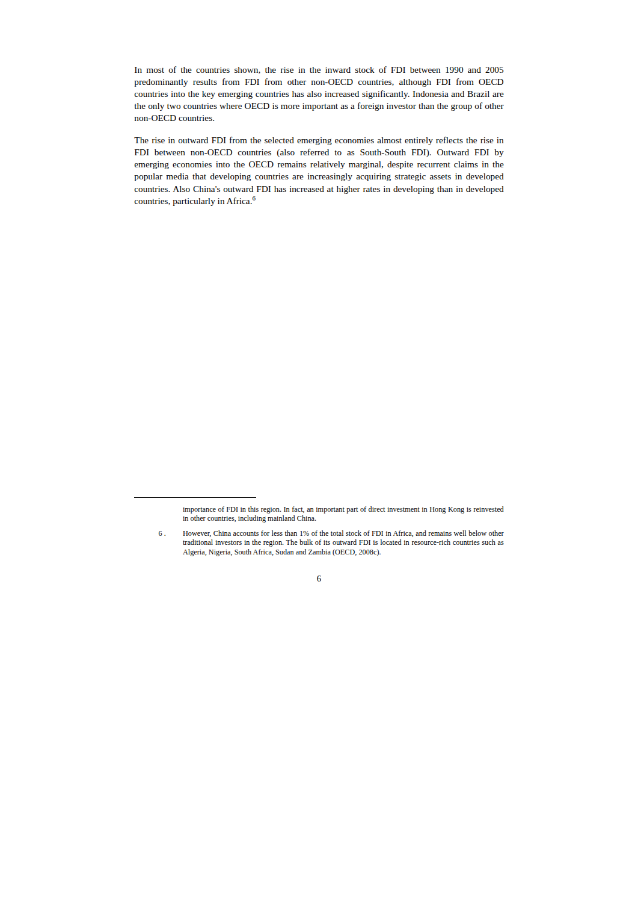In most of the countries shown, the rise in the inward stock of FDI between 1990 and 2005 predominantly results from FDI from other non-OECD countries, although FDI from OECD countries into the key emerging countries has also increased significantly. Indonesia and Brazil are the only two countries where OECD is more important as a foreign investor than the group of other non-OECD countries.
The rise in outward FDI from the selected emerging economies almost entirely reflects the rise in FDI between non-OECD countries (also referred to as South-South FDI). Outward FDI by emerging economies into the OECD remains relatively marginal, despite recurrent claims in the popular media that developing countries are increasingly acquiring strategic assets in developed countries. Also China's outward FDI has increased at higher rates in developing than in developed countries, particularly in Africa.6
importance of FDI in this region. In fact, an important part of direct investment in Hong Kong is reinvested in other countries, including mainland China.
6 .
However, China accounts for less than 1% of the total stock of FDI in Africa, and remains well below other traditional investors in the region. The bulk of its outward FDI is located in resource-rich countries such as Algeria, Nigeria, South Africa, Sudan and Zambia (OECD, 2008c).
6